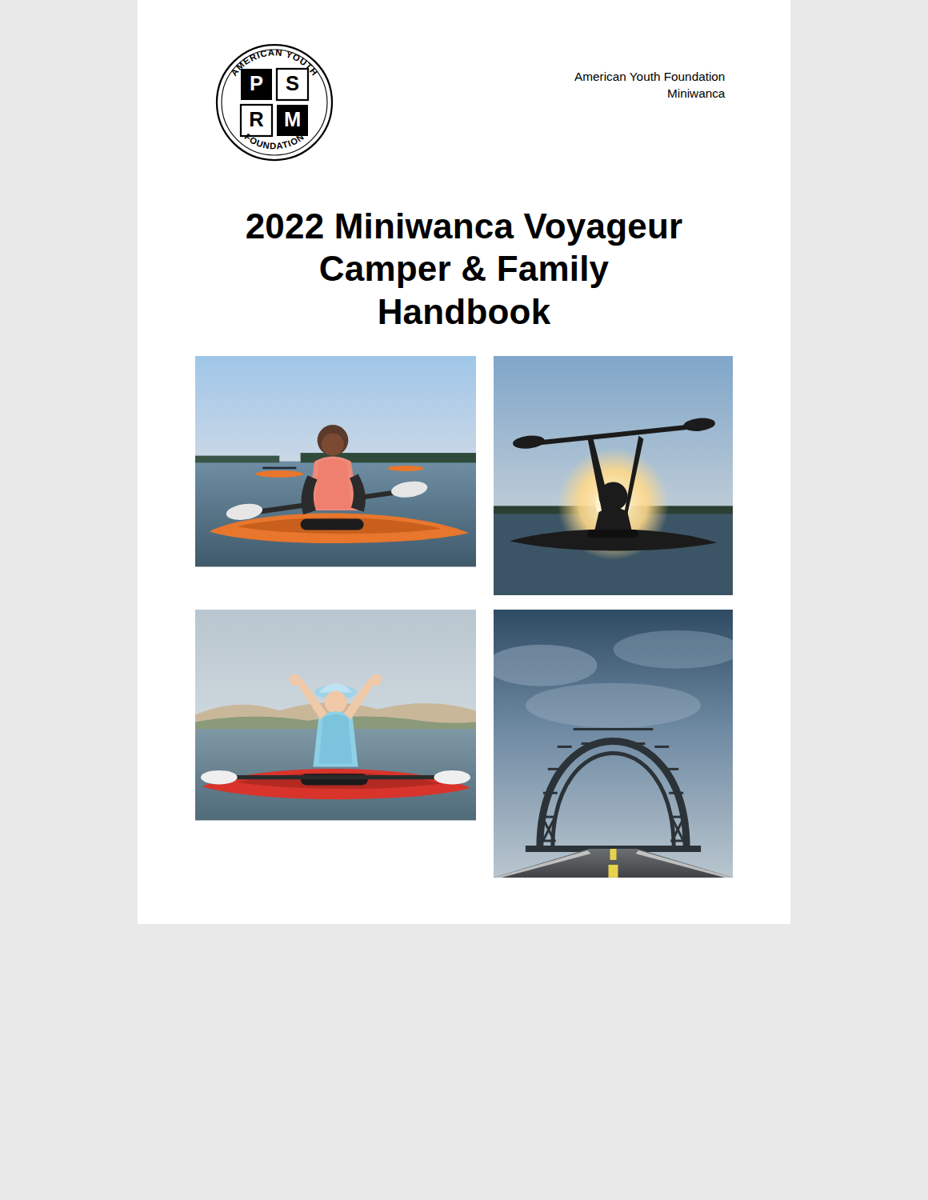American Youth Foundation emblem with letters P, S, M, R P S R M AMERICAN YOUTH FOUNDATION
American Youth Foundation
Miniwanca
2022 Miniwanca Voyageur
Camper & Family
Handbook